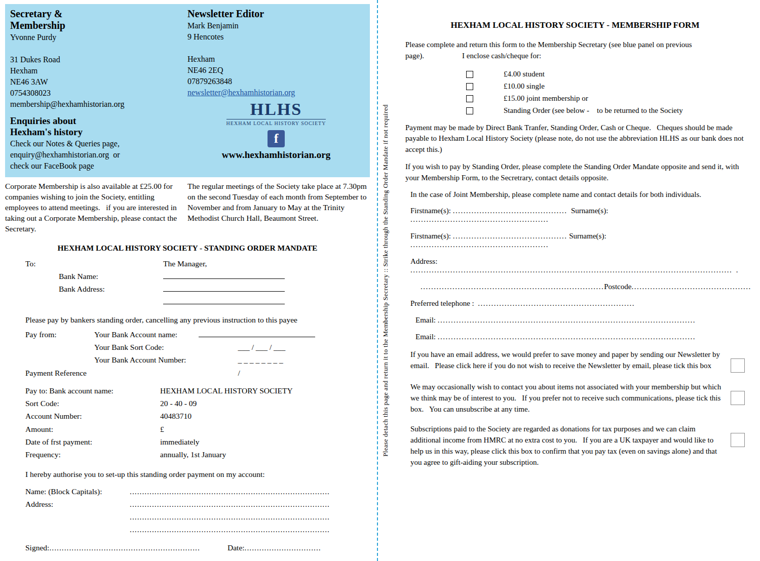Secretary &
Membership
Yvonne Purdy
31 Dukes Road
Hexham
NE46 3AW
0754308023
membership@hexhamhistorian.org
Enquiries about
Hexham's history
Check our Notes & Queries page,
enquiry@hexhamhistorian.org or
check our FaceBook page
Newsletter Editor
Mark Benjamin
9 Hencotes
Hexham
NE46 2EQ
07879263848
newsletter@hexhamhistorian.org
HLHS
HEXHAM LOCAL HISTORY SOCIETY
f
www.hexhamhistorian.org
Corporate Membership is also available at £25.00 for companies wishing to join the Society, entitling employees to attend meetings. if you are interested in taking out a Corporate Membership, please contact the Secretary.
The regular meetings of the Society take place at 7.30pm on the second Tuesday of each month from September to November and from January to May at the Trinity Methodist Church Hall, Beaumont Street.
HEXHAM LOCAL HISTORY SOCIETY - STANDING ORDER MANDATE
| To: | | The Manager, |
| | Bank Name: | |
| | Bank Address: | |
Please pay by bankers standing order, cancelling any previous instruction to this payee
| Pay from: | Your Bank Account name: | |
| | Your Bank Sort Code: | ___ / ___ / ___ |
| | Your Bank Account Number: | _ _ _ _ _ _ _ _ |
| Payment Reference | | / |
| Pay to: Bank account name: | HEXHAM LOCAL HISTORY SOCIETY |
| Sort Code: | 20 - 40 - 09 |
| Account Number: | 40483710 |
| Amount: | £ |
| Date of frst payment: | immediately |
| Frequency: | annually, 1st January |
I hereby authorise you to set-up this standing order payment on my account:
| Name: (Block Capitals): | ................................................................................. |
| Address: | ................................................................................. |
| | ................................................................................. |
| | ................................................................................. |
Signed:............................................................. Date:...............................
Please detach this page and return it to the Membership Secretary :: Strike through the Standing Order Mandate if not required
HEXHAM LOCAL HISTORY SOCIETY - MEMBERSHIP FORM
Please complete and return this form to the Membership Secretary (see blue panel on previous page). I enclose cash/cheque for:
£4.00 student
£10.00 single
£15.00 joint membership or
Standing Order (see below - to be returned to the Society
Payment may be made by Direct Bank Tranfer, Standing Order, Cash or Cheque. Cheques should be made payable to Hexham Local History Society (please note, do not use the abbreviation HLHS as our bank does not accept this.)
If you wish to pay by Standing Order, please complete the Standing Order Mandate opposite and send it, with your Membership Form, to the Secretrary, contact details opposite.
In the case of Joint Membership, please complete name and contact details for both individuals.
Firstname(s): ........................................... Surname(s): ....................................................
Firstname(s): ........................................... Surname(s): ....................................................
Address: ......................................................................................................................... .
..................................................................... Postcode.............................................
Preferred telephone : ...........................................................
Email: .................................................................................................
Email: .................................................................................................
If you have an email address, we would prefer to save money and paper by sending our Newsletter by email. Please click here if you do not wish to receive the Newsletter by email, please tick this box
We may occasionally wish to contact you about items not associated with your membership but which we think may be of interest to you. If you prefer not to receive such communications, please tick this box. You can unsubscribe at any time.
Subscriptions paid to the Society are regarded as donations for tax purposes and we can claim additional income from HMRC at no extra cost to you. If you are a UK taxpayer and would like to help us in this way, please click this box to confirm that you pay tax (even on savings alone) and that you agree to gift-aiding your subscription.